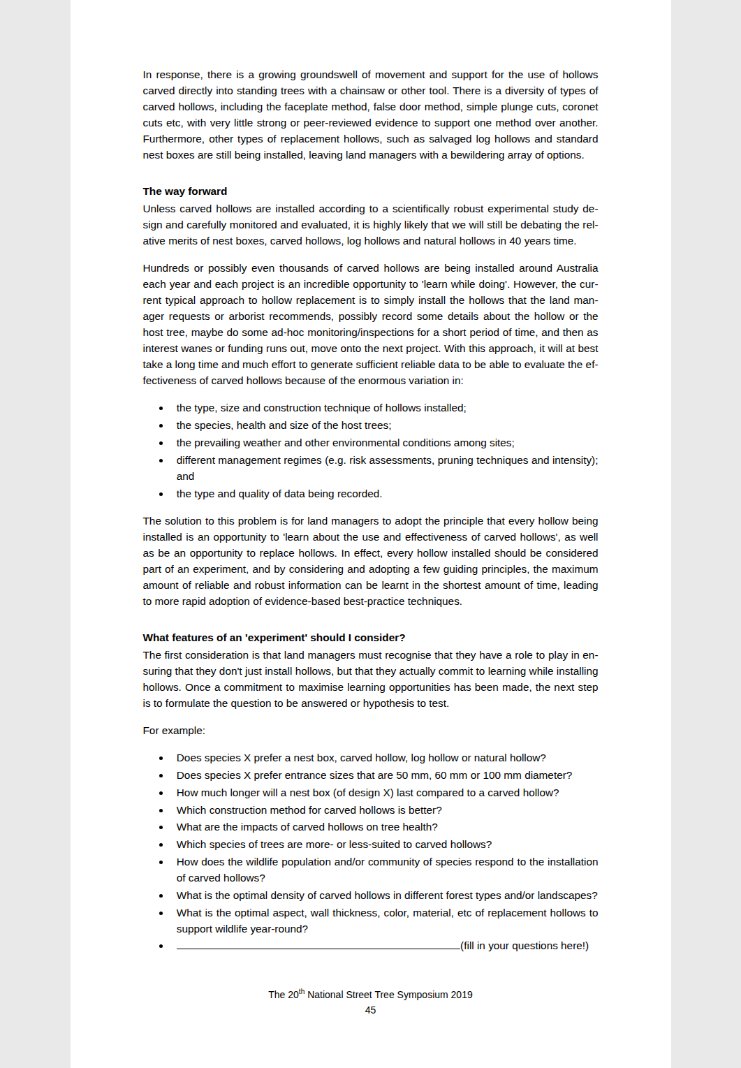In response, there is a growing groundswell of movement and support for the use of hollows carved directly into standing trees with a chainsaw or other tool. There is a diversity of types of carved hollows, including the faceplate method, false door method, simple plunge cuts, coronet cuts etc, with very little strong or peer-reviewed evidence to support one method over another. Furthermore, other types of replacement hollows, such as salvaged log hollows and standard nest boxes are still being installed, leaving land managers with a bewildering array of options.
The way forward
Unless carved hollows are installed according to a scientifically robust experimental study design and carefully monitored and evaluated, it is highly likely that we will still be debating the relative merits of nest boxes, carved hollows, log hollows and natural hollows in 40 years time.
Hundreds or possibly even thousands of carved hollows are being installed around Australia each year and each project is an incredible opportunity to 'learn while doing'. However, the current typical approach to hollow replacement is to simply install the hollows that the land manager requests or arborist recommends, possibly record some details about the hollow or the host tree, maybe do some ad-hoc monitoring/inspections for a short period of time, and then as interest wanes or funding runs out, move onto the next project. With this approach, it will at best take a long time and much effort to generate sufficient reliable data to be able to evaluate the effectiveness of carved hollows because of the enormous variation in:
the type, size and construction technique of hollows installed;
the species, health and size of the host trees;
the prevailing weather and other environmental conditions among sites;
different management regimes (e.g. risk assessments, pruning techniques and intensity); and
the type and quality of data being recorded.
The solution to this problem is for land managers to adopt the principle that every hollow being installed is an opportunity to 'learn about the use and effectiveness of carved hollows', as well as be an opportunity to replace hollows. In effect, every hollow installed should be considered part of an experiment, and by considering and adopting a few guiding principles, the maximum amount of reliable and robust information can be learnt in the shortest amount of time, leading to more rapid adoption of evidence-based best-practice techniques.
What features of an 'experiment' should I consider?
The first consideration is that land managers must recognise that they have a role to play in ensuring that they don't just install hollows, but that they actually commit to learning while installing hollows. Once a commitment to maximise learning opportunities has been made, the next step is to formulate the question to be answered or hypothesis to test.
For example:
Does species X prefer a nest box, carved hollow, log hollow or natural hollow?
Does species X prefer entrance sizes that are 50 mm, 60 mm or 100 mm diameter?
How much longer will a nest box (of design X) last compared to a carved hollow?
Which construction method for carved hollows is better?
What are the impacts of carved hollows on tree health?
Which species of trees are more- or less-suited to carved hollows?
How does the wildlife population and/or community of species respond to the installation of carved hollows?
What is the optimal density of carved hollows in different forest types and/or landscapes?
What is the optimal aspect, wall thickness, color, material, etc of replacement hollows to support wildlife year-round?
(fill in your questions here!)
The 20th National Street Tree Symposium 2019
45